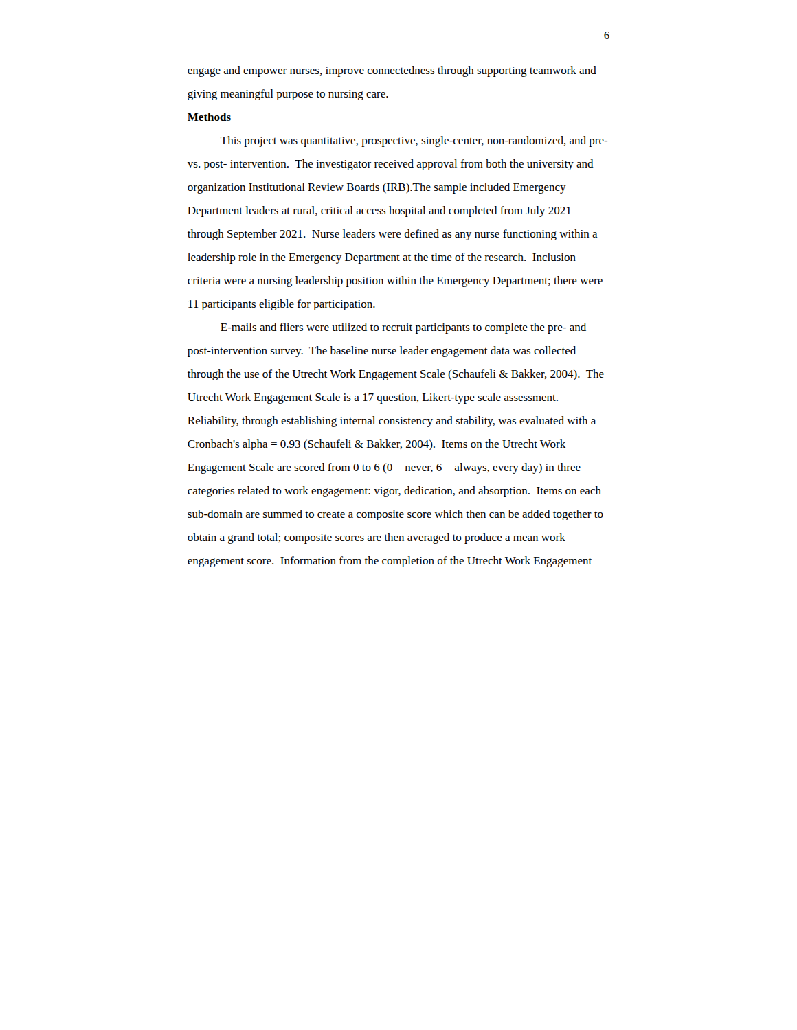6
engage and empower nurses, improve connectedness through supporting teamwork and giving meaningful purpose to nursing care.
Methods
This project was quantitative, prospective, single-center, non-randomized, and pre- vs. post- intervention. The investigator received approval from both the university and organization Institutional Review Boards (IRB).The sample included Emergency Department leaders at rural, critical access hospital and completed from July 2021 through September 2021. Nurse leaders were defined as any nurse functioning within a leadership role in the Emergency Department at the time of the research. Inclusion criteria were a nursing leadership position within the Emergency Department; there were 11 participants eligible for participation.
E-mails and fliers were utilized to recruit participants to complete the pre- and post-intervention survey. The baseline nurse leader engagement data was collected through the use of the Utrecht Work Engagement Scale (Schaufeli & Bakker, 2004). The Utrecht Work Engagement Scale is a 17 question, Likert-type scale assessment. Reliability, through establishing internal consistency and stability, was evaluated with a Cronbach's alpha = 0.93 (Schaufeli & Bakker, 2004). Items on the Utrecht Work Engagement Scale are scored from 0 to 6 (0 = never, 6 = always, every day) in three categories related to work engagement: vigor, dedication, and absorption. Items on each sub-domain are summed to create a composite score which then can be added together to obtain a grand total; composite scores are then averaged to produce a mean work engagement score. Information from the completion of the Utrecht Work Engagement